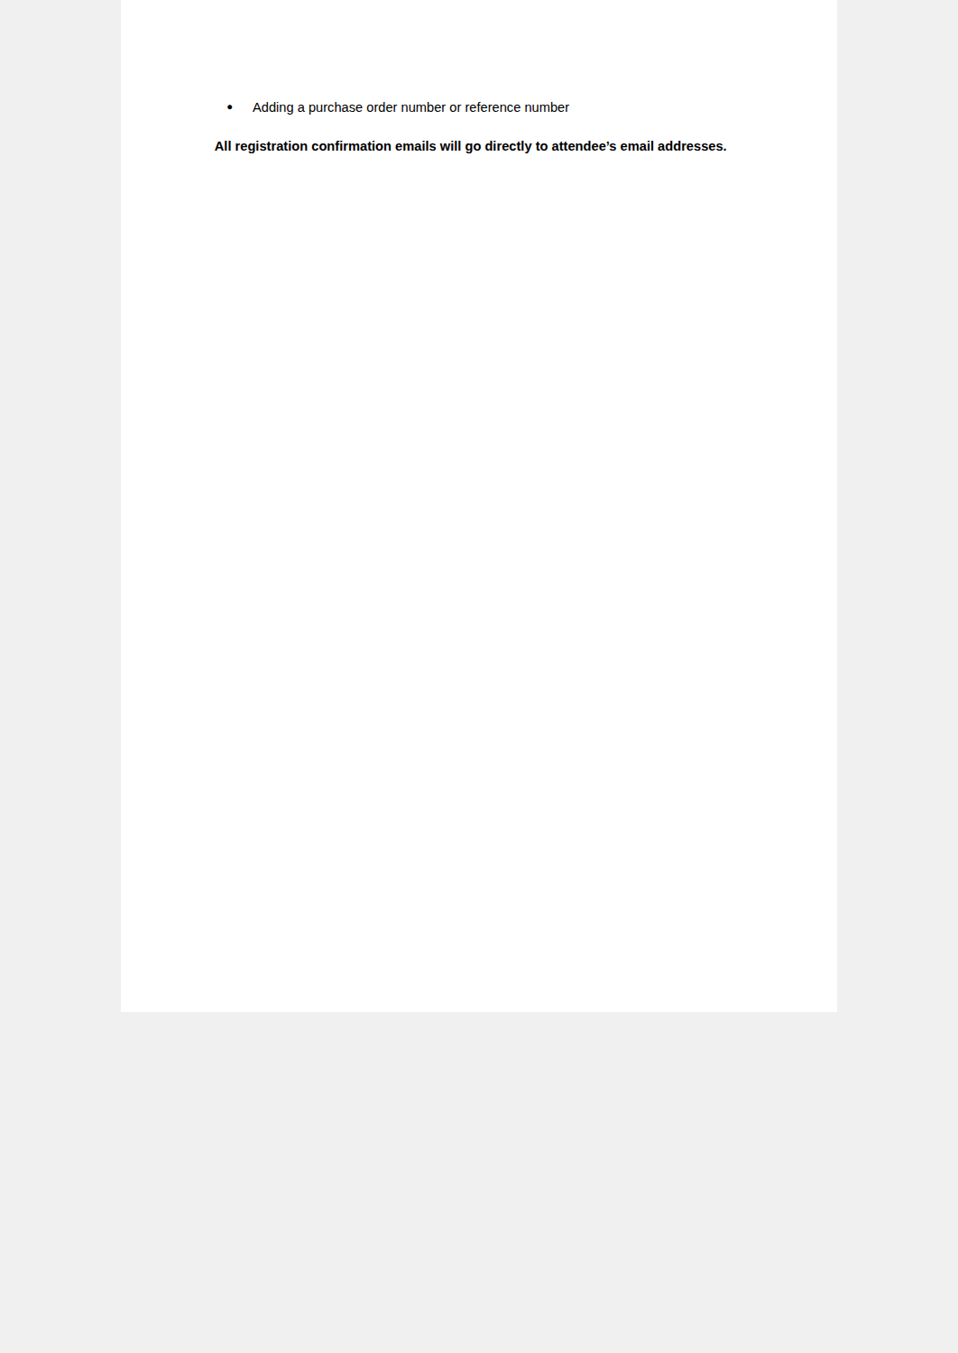Adding a purchase order number or reference number
All registration confirmation emails will go directly to attendee’s email addresses.